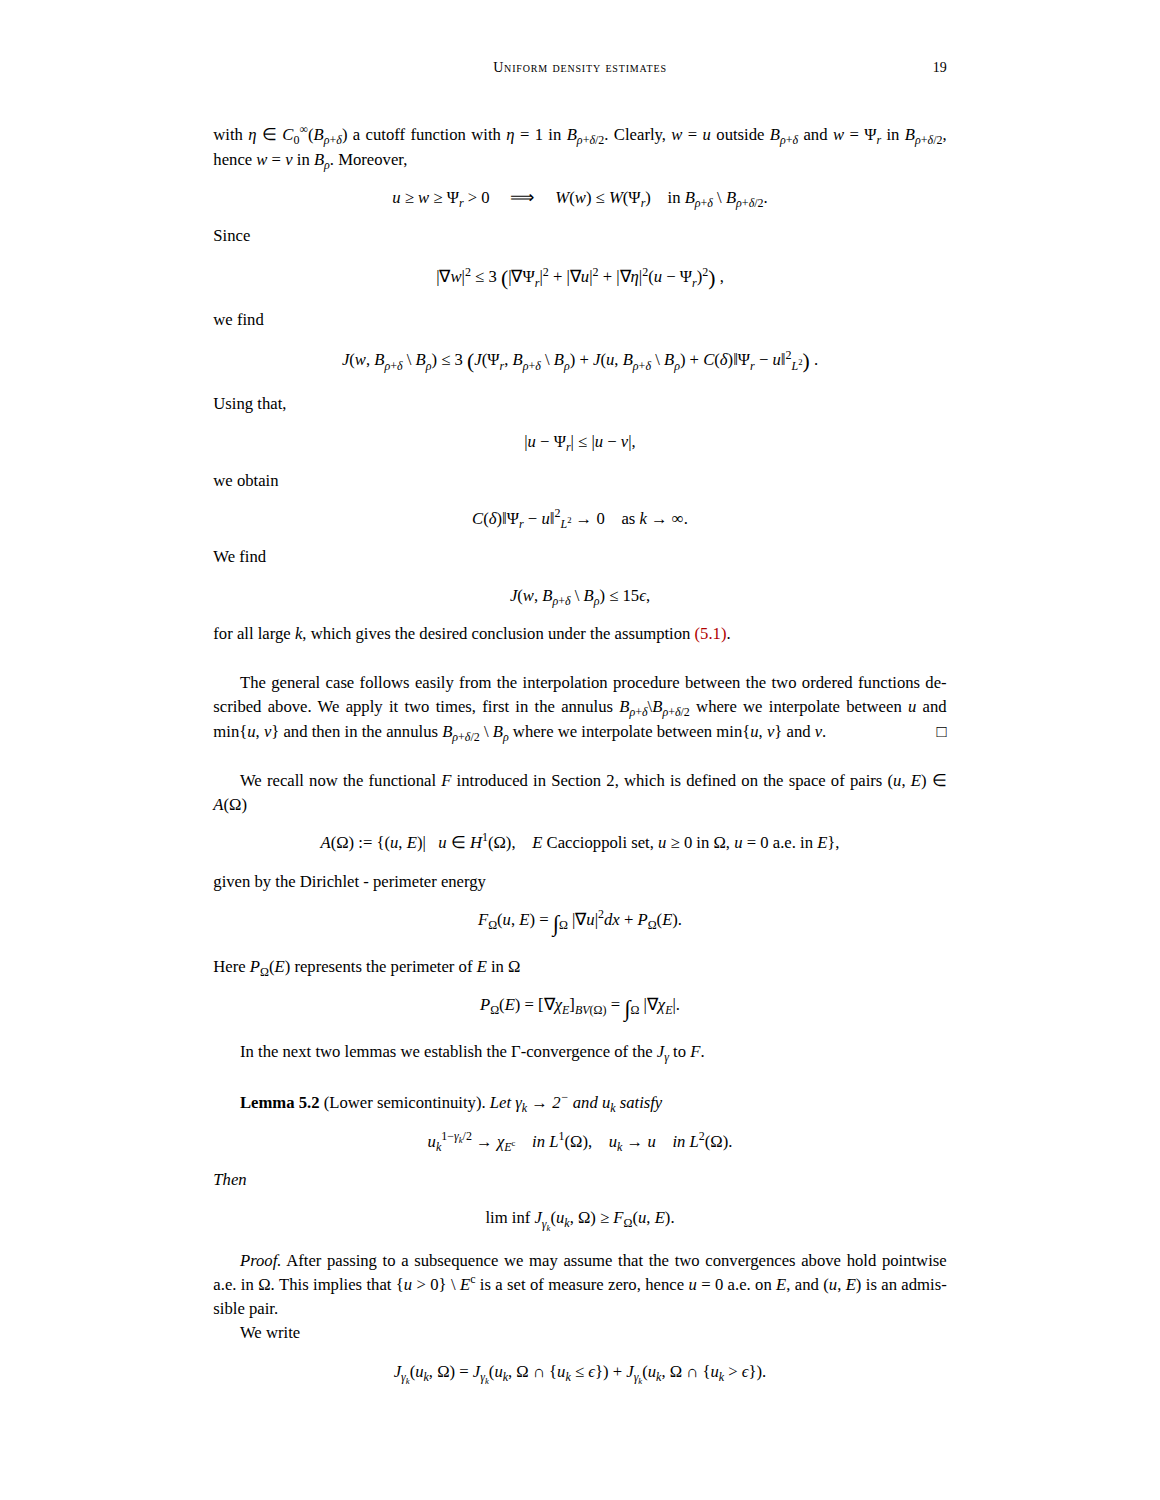Uniform density estimates 19
with η ∈ C0∞(Bρ+δ) a cutoff function with η = 1 in Bρ+δ/2. Clearly, w = u outside Bρ+δ and w = Ψr in Bρ+δ/2, hence w = v in Bρ. Moreover,
u ≥ w ≥ Ψr > 0 ⟹ W(w) ≤ W(Ψr) in Bρ+δ \ Bρ+δ/2.
Since
|∇w|2 ≤ 3 (|∇Ψr|2 + |∇u|2 + |∇η|2(u − Ψr)2) ,
we find
J(w, Bρ+δ \ Bρ) ≤ 3 (J(Ψr, Bρ+δ \ Bρ) + J(u, Bρ+δ \ Bρ) + C(δ)‖Ψr − u‖2L2) .
Using that,
|u − Ψr| ≤ |u − v|,
we obtain
C(δ)‖Ψr − u‖2L2 → 0 as k → ∞.
We find
J(w, Bρ+δ \ Bρ) ≤ 15ϵ,
for all large k, which gives the desired conclusion under the assumption (5.1).
The general case follows easily from the interpolation procedure between the two ordered functions described above. We apply it two times, first in the annulus Bρ+δ\Bρ+δ/2 where we interpolate between u and min{u, v} and then in the annulus Bρ+δ/2 \ Bρ where we interpolate between min{u, v} and v. □
We recall now the functional F introduced in Section 2, which is defined on the space of pairs (u, E) ∈ A(Ω)
A(Ω) := {(u, E)| u ∈ H1(Ω), E Caccioppoli set, u ≥ 0 in Ω, u = 0 a.e. in E},
given by the Dirichlet - perimeter energy
FΩ(u, E) = ∫Ω |∇u|2dx + PΩ(E).
Here PΩ(E) represents the perimeter of E in Ω
PΩ(E) = [∇χE]BV(Ω) = ∫Ω |∇χE|.
In the next two lemmas we establish the Γ-convergence of the Jγ to F.
Lemma 5.2 (Lower semicontinuity). Let γk → 2− and uk satisfy
uk1−γk/2 → χEc in L1(Ω), uk → u in L2(Ω).
Then
lim inf Jγk(uk, Ω) ≥ FΩ(u, E).
Proof. After passing to a subsequence we may assume that the two convergences above hold pointwise a.e. in Ω. This implies that {u > 0} \ Ec is a set of measure zero, hence u = 0 a.e. on E, and (u, E) is an admissible pair.
We write
Jγk(uk, Ω) = Jγk(uk, Ω ∩ {uk ≤ ϵ}) + Jγk(uk, Ω ∩ {uk > ϵ}).